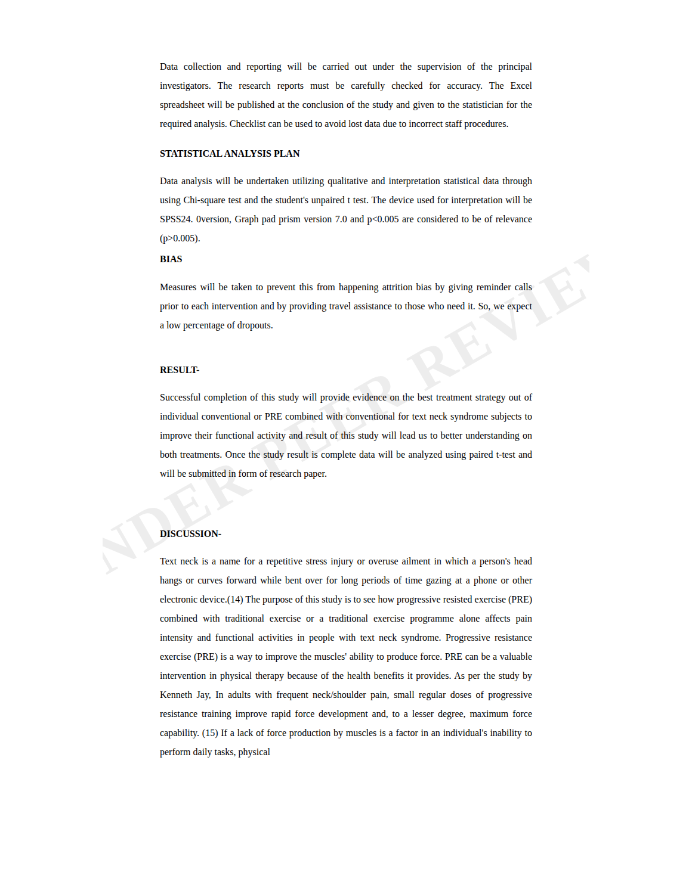UNDER PEER REVIEW
Data collection and reporting will be carried out under the supervision of the principal investigators. The research reports must be carefully checked for accuracy. The Excel spreadsheet will be published at the conclusion of the study and given to the statistician for the required analysis. Checklist can be used to avoid lost data due to incorrect staff procedures.
STATISTICAL ANALYSIS PLAN
Data analysis will be undertaken utilizing qualitative and interpretation statistical data through using Chi-square test and the student's unpaired t test. The device used for interpretation will be SPSS24. 0version, Graph pad prism version 7.0 and p<0.005 are considered to be of relevance (p>0.005).
BIAS
Measures will be taken to prevent this from happening attrition bias by giving reminder calls prior to each intervention and by providing travel assistance to those who need it. So, we expect a low percentage of dropouts.
RESULT-
Successful completion of this study will provide evidence on the best treatment strategy out of individual conventional or PRE combined with conventional for text neck syndrome subjects to improve their functional activity and result of this study will lead us to better understanding on both treatments. Once the study result is complete data will be analyzed using paired t-test and will be submitted in form of research paper.
DISCUSSION-
Text neck is a name for a repetitive stress injury or overuse ailment in which a person's head hangs or curves forward while bent over for long periods of time gazing at a phone or other electronic device.(14) The purpose of this study is to see how progressive resisted exercise (PRE) combined with traditional exercise or a traditional exercise programme alone affects pain intensity and functional activities in people with text neck syndrome. Progressive resistance exercise (PRE) is a way to improve the muscles' ability to produce force. PRE can be a valuable intervention in physical therapy because of the health benefits it provides. As per the study by Kenneth Jay, In adults with frequent neck/shoulder pain, small regular doses of progressive resistance training improve rapid force development and, to a lesser degree, maximum force capability. (15) If a lack of force production by muscles is a factor in an individual's inability to perform daily tasks, physical